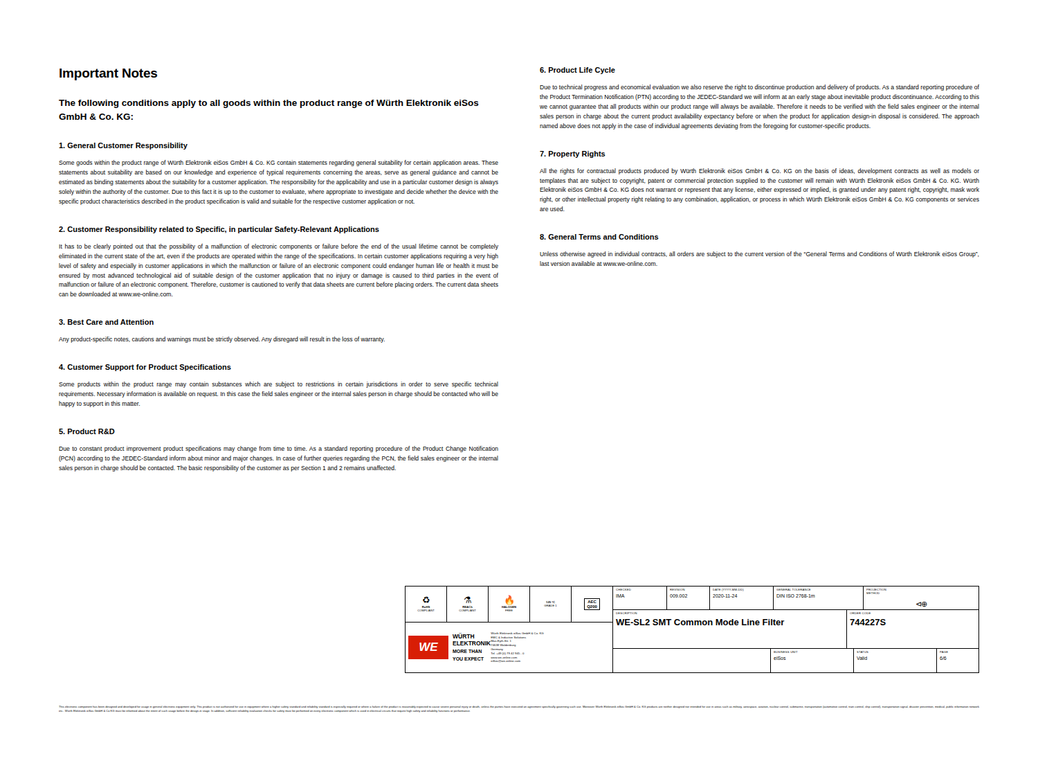Important Notes
The following conditions apply to all goods within the product range of Würth Elektronik eiSos GmbH & Co. KG:
1. General Customer Responsibility
Some goods within the product range of Würth Elektronik eiSos GmbH & Co. KG contain statements regarding general suitability for certain application areas. These statements about suitability are based on our knowledge and experience of typical requirements concerning the areas, serve as general guidance and cannot be estimated as binding statements about the suitability for a customer application. The responsibility for the applicability and use in a particular customer design is always solely within the authority of the customer. Due to this fact it is up to the customer to evaluate, where appropriate to investigate and decide whether the device with the specific product characteristics described in the product specification is valid and suitable for the respective customer application or not.
2. Customer Responsibility related to Specific, in particular Safety-Relevant Applications
It has to be clearly pointed out that the possibility of a malfunction of electronic components or failure before the end of the usual lifetime cannot be completely eliminated in the current state of the art, even if the products are operated within the range of the specifications. In certain customer applications requiring a very high level of safety and especially in customer applications in which the malfunction or failure of an electronic component could endanger human life or health it must be ensured by most advanced technological aid of suitable design of the customer application that no injury or damage is caused to third parties in the event of malfunction or failure of an electronic component. Therefore, customer is cautioned to verify that data sheets are current before placing orders. The current data sheets can be downloaded at www.we-online.com.
3. Best Care and Attention
Any product-specific notes, cautions and warnings must be strictly observed. Any disregard will result in the loss of warranty.
4. Customer Support for Product Specifications
Some products within the product range may contain substances which are subject to restrictions in certain jurisdictions in order to serve specific technical requirements. Necessary information is available on request. In this case the field sales engineer or the internal sales person in charge should be contacted who will be happy to support in this matter.
5. Product R&D
Due to constant product improvement product specifications may change from time to time. As a standard reporting procedure of the Product Change Notification (PCN) according to the JEDEC-Standard inform about minor and major changes. In case of further queries regarding the PCN, the field sales engineer or the internal sales person in charge should be contacted. The basic responsibility of the customer as per Section 1 and 2 remains unaffected.
6. Product Life Cycle
Due to technical progress and economical evaluation we also reserve the right to discontinue production and delivery of products. As a standard reporting procedure of the Product Termination Notification (PTN) according to the JEDEC-Standard we will inform at an early stage about inevitable product discontinuance. According to this we cannot guarantee that all products within our product range will always be available. Therefore it needs to be verified with the field sales engineer or the internal sales person in charge about the current product availability expectancy before or when the product for application design-in disposal is considered. The approach named above does not apply in the case of individual agreements deviating from the foregoing for customer-specific products.
7. Property Rights
All the rights for contractual products produced by Würth Elektronik eiSos GmbH & Co. KG on the basis of ideas, development contracts as well as models or templates that are subject to copyright, patent or commercial protection supplied to the customer will remain with Würth Elektronik eiSos GmbH & Co. KG. Würth Elektronik eiSos GmbH & Co. KG does not warrant or represent that any license, either expressed or implied, is granted under any patent right, copyright, mask work right, or other intellectual property right relating to any combination, application, or process in which Würth Elektronik eiSos GmbH & Co. KG components or services are used.
8. General Terms and Conditions
Unless otherwise agreed in individual contracts, all orders are subject to the current version of the “General Terms and Conditions of Würth Elektronik eiSos Group”, last version available at www.we-online.com.
♻
RoHS
COMPLIANT
⚗
REACh
COMPLIANT
🔥
HALOGEN
FREE
125 °C
GRADE 1
AEC
Q200
WE
WÜRTH
ELEKTRONIK
MORE THAN
YOU EXPECT
Würth Elektronik eiSos GmbH & Co. KG
EMC & Inductive Solutions
Max-Eyth-Str. 1
74638 Waldenburg
Germany
Tel. +49 (0) 79 42 945 - 0
www.we-online.com
eiSos@we-online.com
CHECKED IMA
REVISION 009.002
DATE (YYYY-MM-DD) 2020-11-24
GENERAL TOLERANCE DIN ISO 2768-1m
PROJECTION
METHOD
⊲⊕
DESCRIPTION WE-SL2 SMT Common Mode Line Filter
ORDER CODE 744227S
BUSINESS UNIT eiSos
STATUS Valid
PAGE 6/6
This electronic component has been designed and developed for usage in general electronic equipment only. This product is not authorized for use in equipment where a higher safety standard and reliability standard is especially required or where a failure of the product is reasonably expected to cause severe personal injury or death, unless the parties have executed an agreement specifically governing such use. Moreover Würth Elektronik eiSos GmbH & Co. KG products are neither designed nor intended for use in areas such as military, aerospace, aviation, nuclear control, submarine, transportation (automotive control, train control, ship control), transportation signal, disaster prevention, medical, public information network etc.. Würth Elektronik eiSos GmbH & Co KG must be informed about the intent of such usage before the design-in stage. In addition, sufficient reliability evaluation checks for safety must be performed on every electronic component which is used in electrical circuits that require high safety and reliability functions or performance.